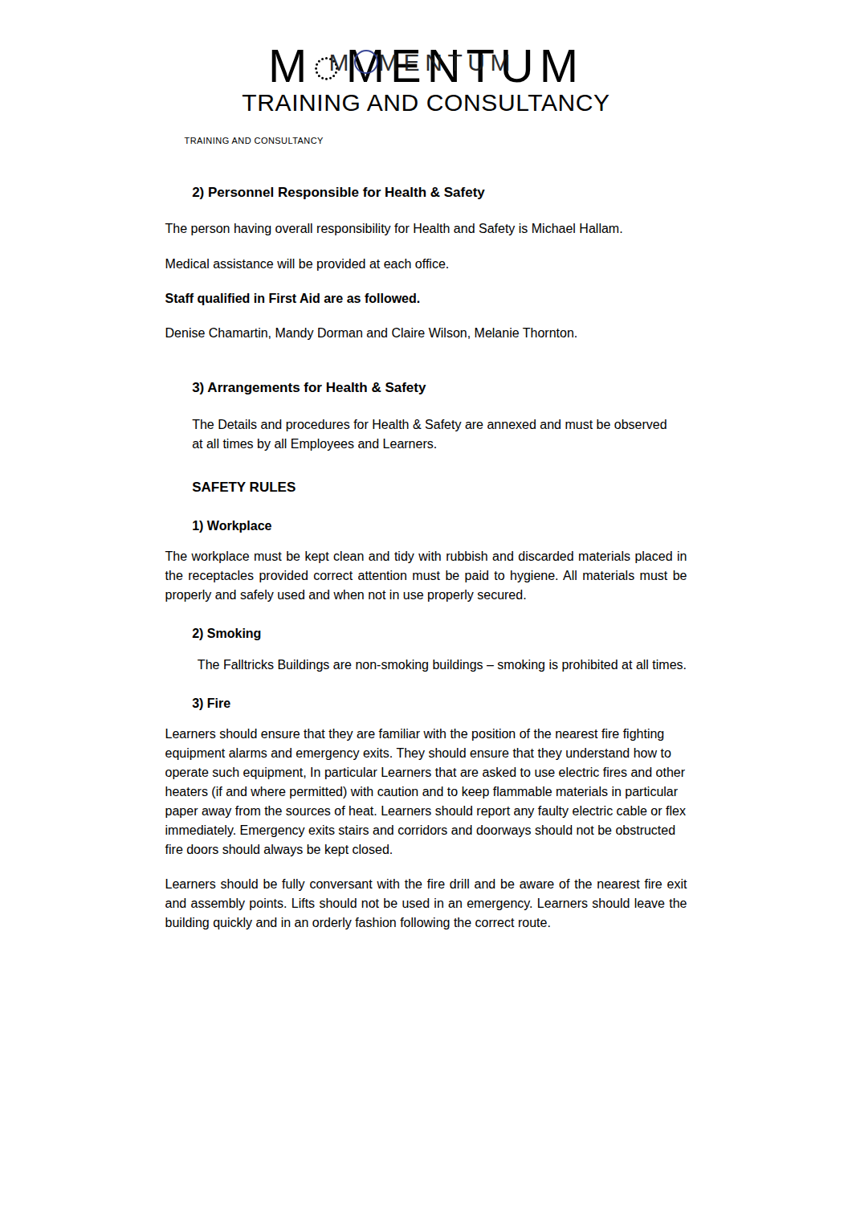M◌MENTUM
M MENTUM
TRAINING AND CONSULTANCY
TRAINING AND CONSULTANCY
2) Personnel Responsible for Health & Safety
The person having overall responsibility for Health and Safety is Michael Hallam.
Medical assistance will be provided at each office.
Staff qualified in First Aid are as followed.
Denise Chamartin, Mandy Dorman and Claire Wilson, Melanie Thornton.
3) Arrangements for Health & Safety
The Details and procedures for Health & Safety are annexed and must be observed at all times by all Employees and Learners.
SAFETY RULES
1) Workplace
The workplace must be kept clean and tidy with rubbish and discarded materials placed in the receptacles provided correct attention must be paid to hygiene. All materials must be properly and safely used and when not in use properly secured.
2) Smoking
The Falltricks Buildings are non-smoking buildings – smoking is prohibited at all times.
3) Fire
Learners should ensure that they are familiar with the position of the nearest fire fighting equipment alarms and emergency exits. They should ensure that they understand how to operate such equipment, In particular Learners that are asked to use electric fires and other heaters (if and where permitted) with caution and to keep flammable materials in particular paper away from the sources of heat. Learners should report any faulty electric cable or flex immediately. Emergency exits stairs and corridors and doorways should not be obstructed fire doors should always be kept closed.
Learners should be fully conversant with the fire drill and be aware of the nearest fire exit and assembly points. Lifts should not be used in an emergency. Learners should leave the building quickly and in an orderly fashion following the correct route.